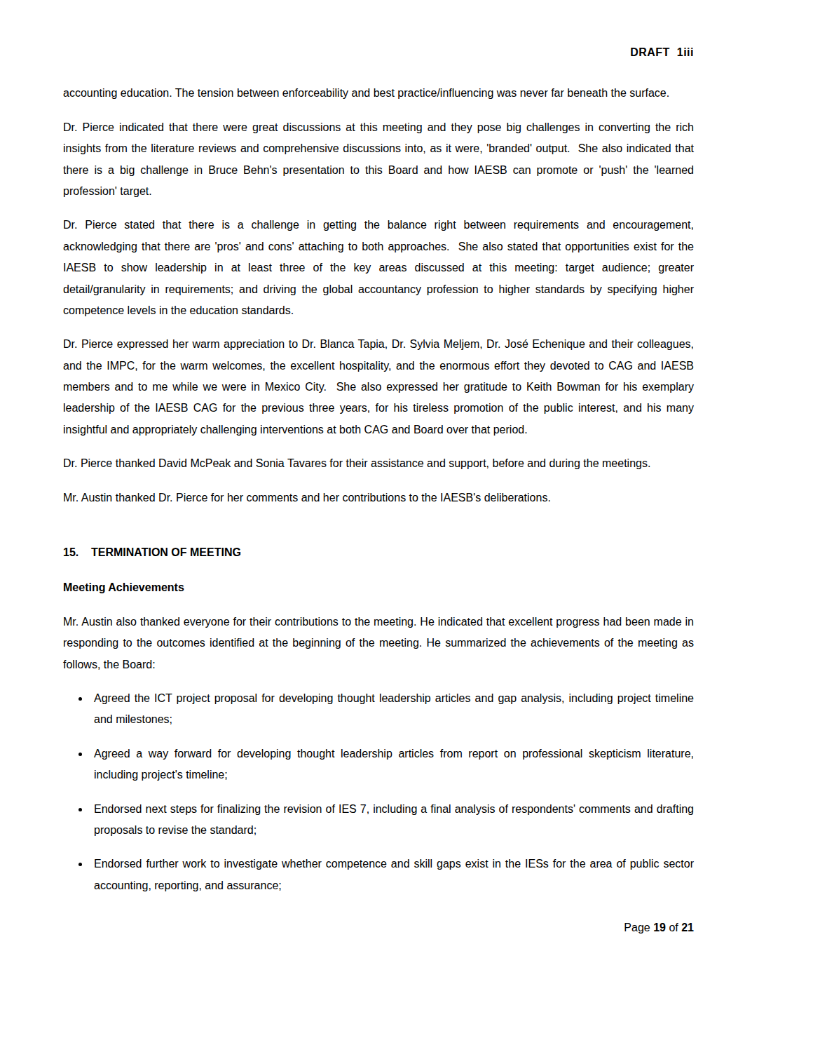DRAFT 1iii
accounting education. The tension between enforceability and best practice/influencing was never far beneath the surface.
Dr. Pierce indicated that there were great discussions at this meeting and they pose big challenges in converting the rich insights from the literature reviews and comprehensive discussions into, as it were, 'branded' output. She also indicated that there is a big challenge in Bruce Behn's presentation to this Board and how IAESB can promote or 'push' the 'learned profession' target.
Dr. Pierce stated that there is a challenge in getting the balance right between requirements and encouragement, acknowledging that there are 'pros' and cons' attaching to both approaches. She also stated that opportunities exist for the IAESB to show leadership in at least three of the key areas discussed at this meeting: target audience; greater detail/granularity in requirements; and driving the global accountancy profession to higher standards by specifying higher competence levels in the education standards.
Dr. Pierce expressed her warm appreciation to Dr. Blanca Tapia, Dr. Sylvia Meljem, Dr. José Echenique and their colleagues, and the IMPC, for the warm welcomes, the excellent hospitality, and the enormous effort they devoted to CAG and IAESB members and to me while we were in Mexico City. She also expressed her gratitude to Keith Bowman for his exemplary leadership of the IAESB CAG for the previous three years, for his tireless promotion of the public interest, and his many insightful and appropriately challenging interventions at both CAG and Board over that period.
Dr. Pierce thanked David McPeak and Sonia Tavares for their assistance and support, before and during the meetings.
Mr. Austin thanked Dr. Pierce for her comments and her contributions to the IAESB's deliberations.
15. TERMINATION OF MEETING
Meeting Achievements
Mr. Austin also thanked everyone for their contributions to the meeting. He indicated that excellent progress had been made in responding to the outcomes identified at the beginning of the meeting. He summarized the achievements of the meeting as follows, the Board:
Agreed the ICT project proposal for developing thought leadership articles and gap analysis, including project timeline and milestones;
Agreed a way forward for developing thought leadership articles from report on professional skepticism literature, including project's timeline;
Endorsed next steps for finalizing the revision of IES 7, including a final analysis of respondents' comments and drafting proposals to revise the standard;
Endorsed further work to investigate whether competence and skill gaps exist in the IESs for the area of public sector accounting, reporting, and assurance;
Page 19 of 21